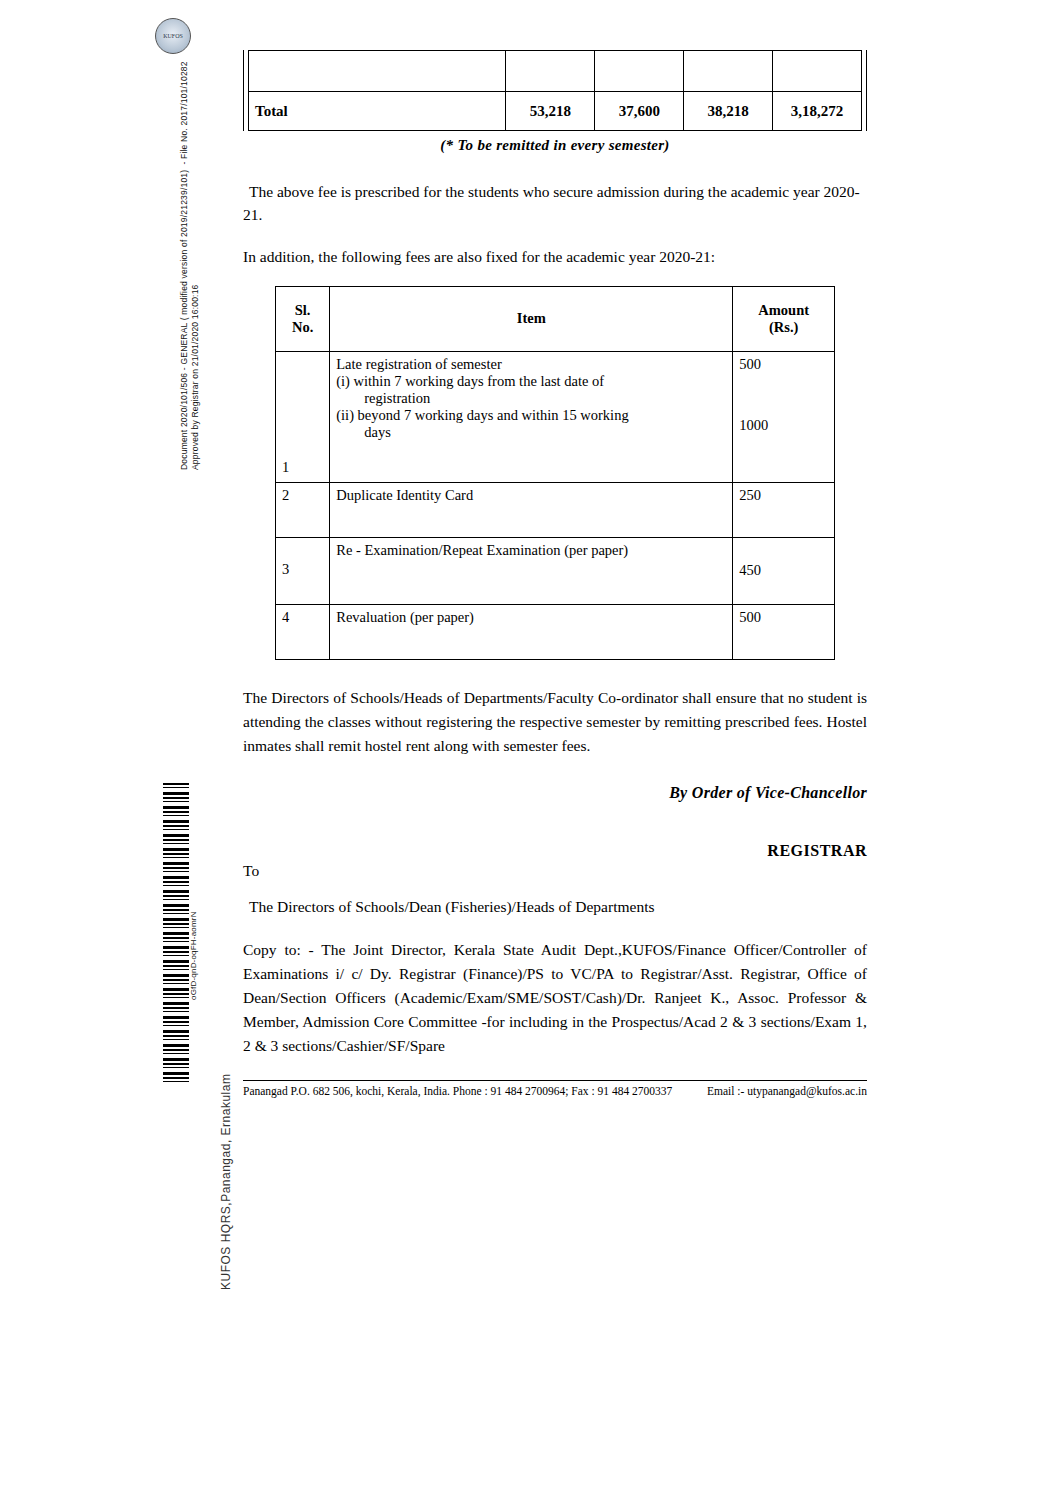KUFOS
Document 2020/101/506 - GENERAL ( modified version of 2019/21239/101) - File No. 2017/101/10282
Approved by Registrar on 21/01/2020 16:00:16
http://www.kufos.ac.in/
oGfD-qnD-oqFH-aomrN
KUFOS HQRS,Panangad, Ernakulam
| Total | 53,218 | 37,600 | 38,218 | 3,18,272 |
(* To be remitted in every semester)
The above fee is prescribed for the students who secure admission during the academic year 2020-21.
In addition, the following fees are also fixed for the academic year 2020-21:
| Sl. No. | Item | Amount (Rs.) |
| --- | --- | --- |
| 1 | Late registration of semester (i) within 7 working days from the last date of registration (ii) beyond 7 working days and within 15 working days | 500 1000 |
| 2 | Duplicate Identity Card | 250 |
| 3 | Re - Examination/Repeat Examination (per paper) | 450 |
| 4 | Revaluation (per paper) | 500 |
The Directors of Schools/Heads of Departments/Faculty Co-ordinator shall ensure that no student is attending the classes without registering the respective semester by remitting prescribed fees. Hostel inmates shall remit hostel rent along with semester fees.
By Order of Vice-Chancellor
REGISTRAR
To
The Directors of Schools/Dean (Fisheries)/Heads of Departments
Copy to: - The Joint Director, Kerala State Audit Dept.,KUFOS/Finance Officer/Controller of Examinations i/ c/ Dy. Registrar (Finance)/PS to VC/PA to Registrar/Asst. Registrar, Office of Dean/Section Officers (Academic/Exam/SME/SOST/Cash)/Dr. Ranjeet K., Assoc. Professor & Member, Admission Core Committee -for including in the Prospectus/Acad 2 & 3 sections/Exam 1, 2 & 3 sections/Cashier/SF/Spare
Panangad P.O. 682 506, kochi, Kerala, India. Phone : 91 484 2700964; Fax : 91 484 2700337
Email :- utypanangad@kufos.ac.in